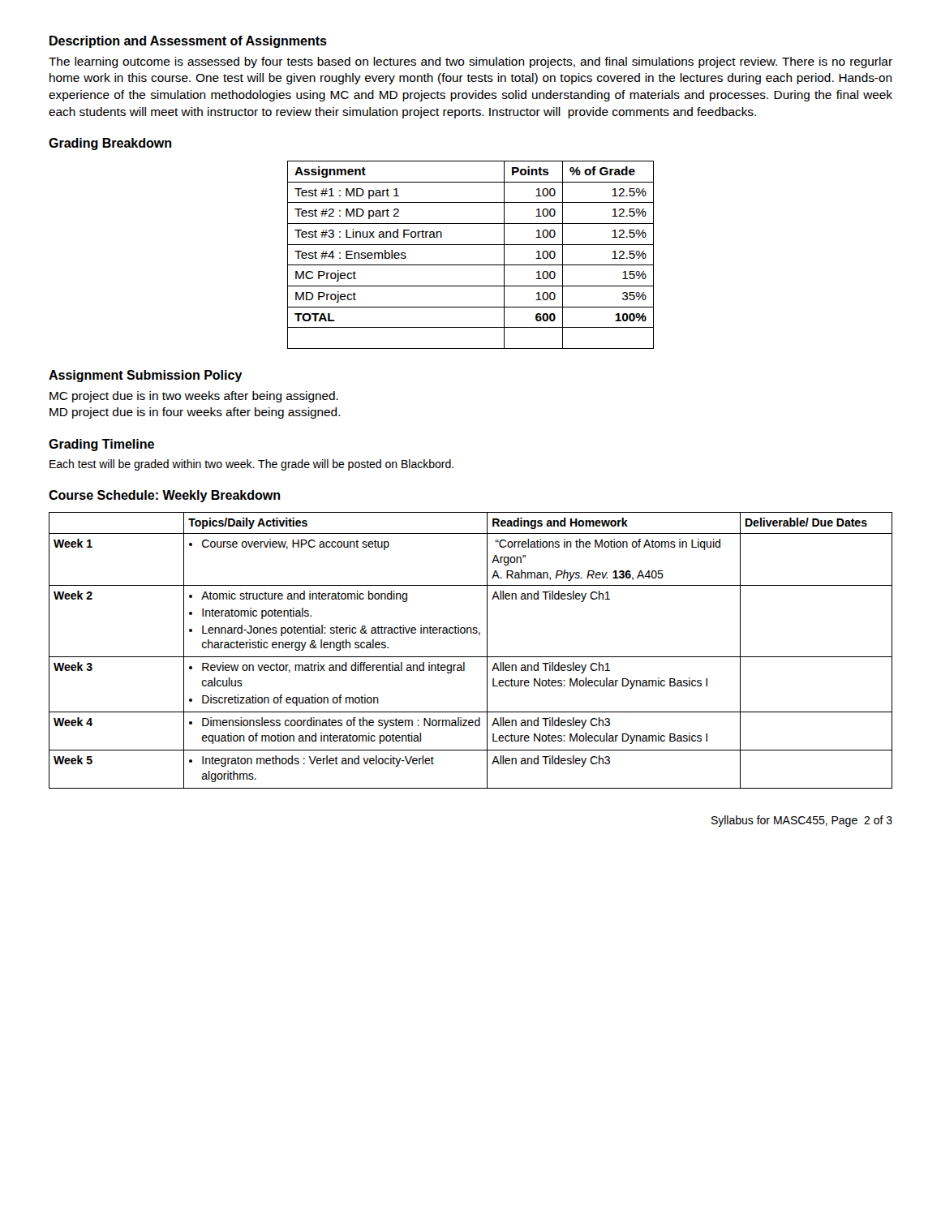Description and Assessment of Assignments
The learning outcome is assessed by four tests based on lectures and two simulation projects, and final simulations project review. There is no regurlar home work in this course. One test will be given roughly every month (four tests in total) on topics covered in the lectures during each period. Hands-on experience of the simulation methodologies using MC and MD projects provides solid understanding of materials and processes. During the final week each students will meet with instructor to review their simulation project reports. Instructor will provide comments and feedbacks.
Grading Breakdown
| Assignment | Points | % of Grade |
| --- | --- | --- |
| Test #1 : MD part 1 | 100 | 12.5% |
| Test #2 : MD part 2 | 100 | 12.5% |
| Test #3 : Linux and Fortran | 100 | 12.5% |
| Test #4 : Ensembles | 100 | 12.5% |
| MC Project | 100 | 15% |
| MD Project | 100 | 35% |
| TOTAL | 600 | 100% |
Assignment Submission Policy
MC project due is in two weeks after being assigned.
MD project due is in four weeks after being assigned.
Grading Timeline
Each test will be graded within two week. The grade will be posted on Blackbord.
Course Schedule: Weekly Breakdown
| | Topics/Daily Activities | Readings and Homework | Deliverable/ Due Dates |
| --- | --- | --- | --- |
| Week 1 | Course overview, HPC account setup | “Correlations in the Motion of Atoms in Liquid Argon” A. Rahman, Phys. Rev. 136 , A405 | |
| Week 2 | Atomic structure and interatomic bonding Interatomic potentials. Lennard-Jones potential: steric & attractive interactions, characteristic energy & length scales. | Allen and Tildesley Ch1 | |
| Week 3 | Review on vector, matrix and differential and integral calculus Discretization of equation of motion | Allen and Tildesley Ch1 Lecture Notes: Molecular Dynamic Basics I | |
| Week 4 | Dimensionsless coordinates of the system : Normalized equation of motion and interatomic potential | Allen and Tildesley Ch3 Lecture Notes: Molecular Dynamic Basics I | |
| Week 5 | Integraton methods : Verlet and velocity-Verlet algorithms. | Allen and Tildesley Ch3 | |
Syllabus for MASC455, Page 2 of 3